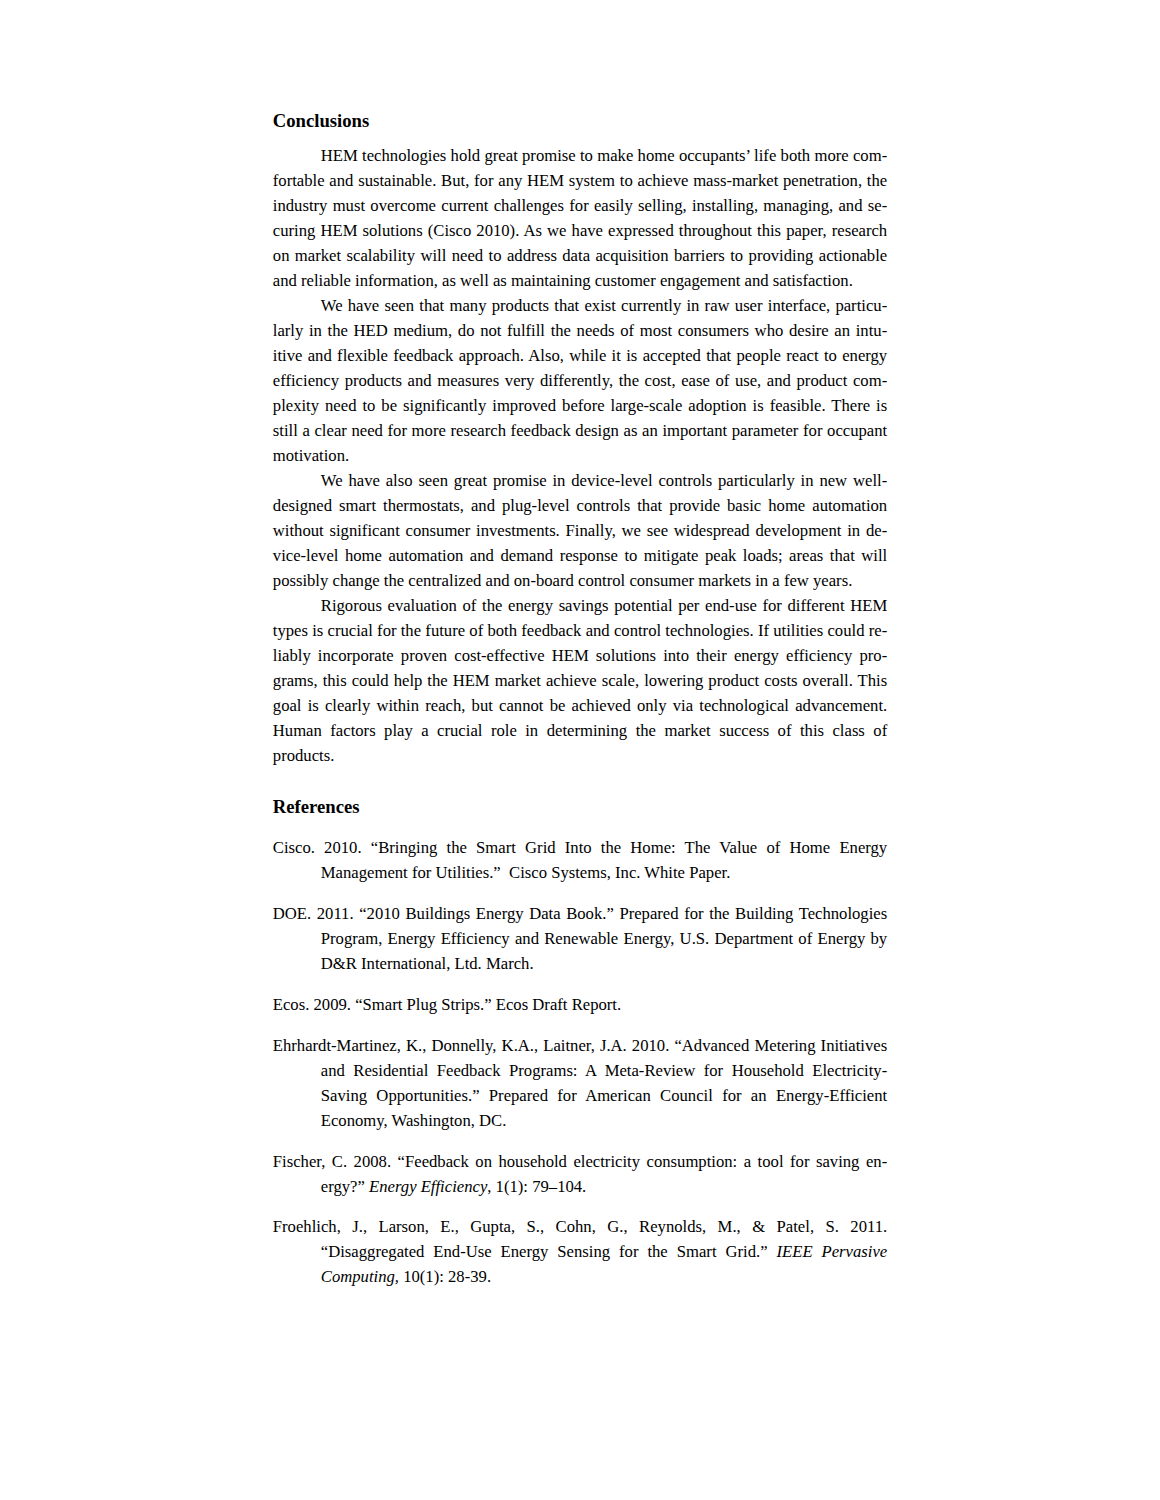Conclusions
HEM technologies hold great promise to make home occupants’ life both more comfortable and sustainable. But, for any HEM system to achieve mass-market penetration, the industry must overcome current challenges for easily selling, installing, managing, and securing HEM solutions (Cisco 2010). As we have expressed throughout this paper, research on market scalability will need to address data acquisition barriers to providing actionable and reliable information, as well as maintaining customer engagement and satisfaction.
We have seen that many products that exist currently in raw user interface, particularly in the HED medium, do not fulfill the needs of most consumers who desire an intuitive and flexible feedback approach. Also, while it is accepted that people react to energy efficiency products and measures very differently, the cost, ease of use, and product complexity need to be significantly improved before large-scale adoption is feasible. There is still a clear need for more research feedback design as an important parameter for occupant motivation.
We have also seen great promise in device-level controls particularly in new well-designed smart thermostats, and plug-level controls that provide basic home automation without significant consumer investments. Finally, we see widespread development in device-level home automation and demand response to mitigate peak loads; areas that will possibly change the centralized and on-board control consumer markets in a few years.
Rigorous evaluation of the energy savings potential per end-use for different HEM types is crucial for the future of both feedback and control technologies. If utilities could reliably incorporate proven cost-effective HEM solutions into their energy efficiency programs, this could help the HEM market achieve scale, lowering product costs overall. This goal is clearly within reach, but cannot be achieved only via technological advancement. Human factors play a crucial role in determining the market success of this class of products.
References
Cisco. 2010. “Bringing the Smart Grid Into the Home: The Value of Home Energy Management for Utilities.” Cisco Systems, Inc. White Paper.
DOE. 2011. “2010 Buildings Energy Data Book.” Prepared for the Building Technologies Program, Energy Efficiency and Renewable Energy, U.S. Department of Energy by D&R International, Ltd. March.
Ecos. 2009. “Smart Plug Strips.” Ecos Draft Report.
Ehrhardt-Martinez, K., Donnelly, K.A., Laitner, J.A. 2010. “Advanced Metering Initiatives and Residential Feedback Programs: A Meta-Review for Household Electricity-Saving Opportunities.” Prepared for American Council for an Energy-Efficient Economy, Washington, DC.
Fischer, C. 2008. “Feedback on household electricity consumption: a tool for saving energy?” Energy Efficiency, 1(1): 79–104.
Froehlich, J., Larson, E., Gupta, S., Cohn, G., Reynolds, M., & Patel, S. 2011. “Disaggregated End-Use Energy Sensing for the Smart Grid.” IEEE Pervasive Computing, 10(1): 28-39.